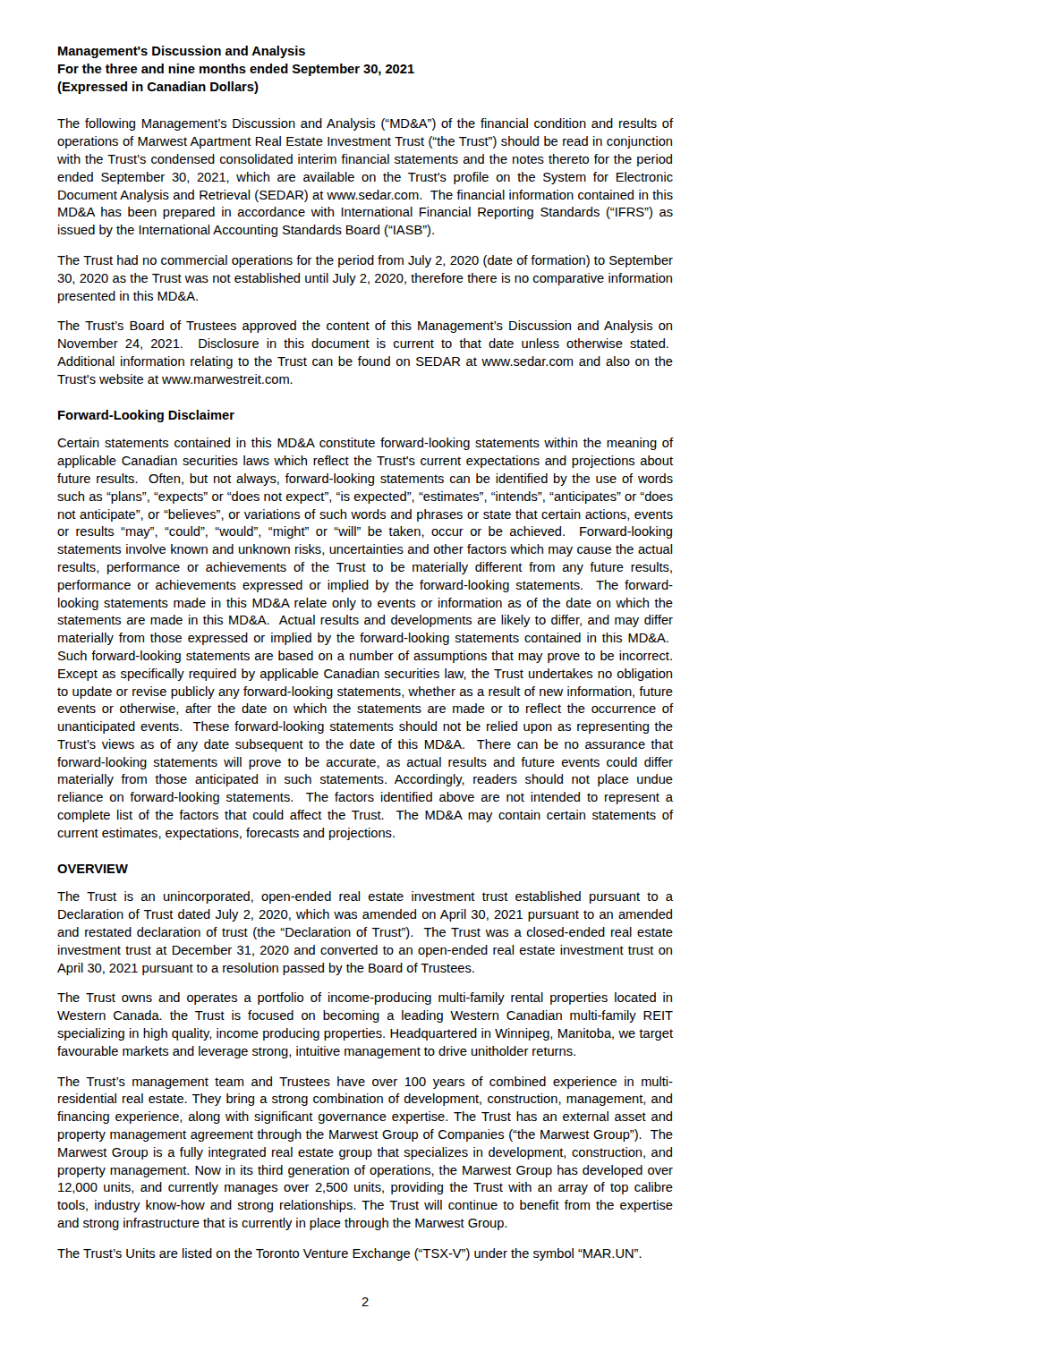Management's Discussion and Analysis
For the three and nine months ended September 30, 2021
(Expressed in Canadian Dollars)
The following Management’s Discussion and Analysis (“MD&A”) of the financial condition and results of operations of Marwest Apartment Real Estate Investment Trust (“the Trust”) should be read in conjunction with the Trust’s condensed consolidated interim financial statements and the notes thereto for the period ended September 30, 2021, which are available on the Trust's profile on the System for Electronic Document Analysis and Retrieval (SEDAR) at www.sedar.com. The financial information contained in this MD&A has been prepared in accordance with International Financial Reporting Standards (“IFRS”) as issued by the International Accounting Standards Board (“IASB”).
The Trust had no commercial operations for the period from July 2, 2020 (date of formation) to September 30, 2020 as the Trust was not established until July 2, 2020, therefore there is no comparative information presented in this MD&A.
The Trust’s Board of Trustees approved the content of this Management’s Discussion and Analysis on November 24, 2021. Disclosure in this document is current to that date unless otherwise stated. Additional information relating to the Trust can be found on SEDAR at www.sedar.com and also on the Trust's website at www.marwestreit.com.
Forward-Looking Disclaimer
Certain statements contained in this MD&A constitute forward-looking statements within the meaning of applicable Canadian securities laws which reflect the Trust's current expectations and projections about future results. Often, but not always, forward-looking statements can be identified by the use of words such as “plans”, “expects” or “does not expect”, “is expected”, “estimates”, “intends”, “anticipates” or “does not anticipate”, or “believes”, or variations of such words and phrases or state that certain actions, events or results “may”, “could”, “would”, “might” or “will” be taken, occur or be achieved. Forward-looking statements involve known and unknown risks, uncertainties and other factors which may cause the actual results, performance or achievements of the Trust to be materially different from any future results, performance or achievements expressed or implied by the forward-looking statements. The forward-looking statements made in this MD&A relate only to events or information as of the date on which the statements are made in this MD&A. Actual results and developments are likely to differ, and may differ materially from those expressed or implied by the forward-looking statements contained in this MD&A. Such forward-looking statements are based on a number of assumptions that may prove to be incorrect. Except as specifically required by applicable Canadian securities law, the Trust undertakes no obligation to update or revise publicly any forward-looking statements, whether as a result of new information, future events or otherwise, after the date on which the statements are made or to reflect the occurrence of unanticipated events. These forward-looking statements should not be relied upon as representing the Trust’s views as of any date subsequent to the date of this MD&A. There can be no assurance that forward-looking statements will prove to be accurate, as actual results and future events could differ materially from those anticipated in such statements. Accordingly, readers should not place undue reliance on forward-looking statements. The factors identified above are not intended to represent a complete list of the factors that could affect the Trust. The MD&A may contain certain statements of current estimates, expectations, forecasts and projections.
OVERVIEW
The Trust is an unincorporated, open-ended real estate investment trust established pursuant to a Declaration of Trust dated July 2, 2020, which was amended on April 30, 2021 pursuant to an amended and restated declaration of trust (the “Declaration of Trust”). The Trust was a closed-ended real estate investment trust at December 31, 2020 and converted to an open-ended real estate investment trust on April 30, 2021 pursuant to a resolution passed by the Board of Trustees.
The Trust owns and operates a portfolio of income-producing multi-family rental properties located in Western Canada. the Trust is focused on becoming a leading Western Canadian multi-family REIT specializing in high quality, income producing properties. Headquartered in Winnipeg, Manitoba, we target favourable markets and leverage strong, intuitive management to drive unitholder returns.
The Trust’s management team and Trustees have over 100 years of combined experience in multi-residential real estate. They bring a strong combination of development, construction, management, and financing experience, along with significant governance expertise. The Trust has an external asset and property management agreement through the Marwest Group of Companies (“the Marwest Group”). The Marwest Group is a fully integrated real estate group that specializes in development, construction, and property management. Now in its third generation of operations, the Marwest Group has developed over 12,000 units, and currently manages over 2,500 units, providing the Trust with an array of top calibre tools, industry know-how and strong relationships. The Trust will continue to benefit from the expertise and strong infrastructure that is currently in place through the Marwest Group.
The Trust’s Units are listed on the Toronto Venture Exchange (“TSX-V”) under the symbol “MAR.UN”.
2